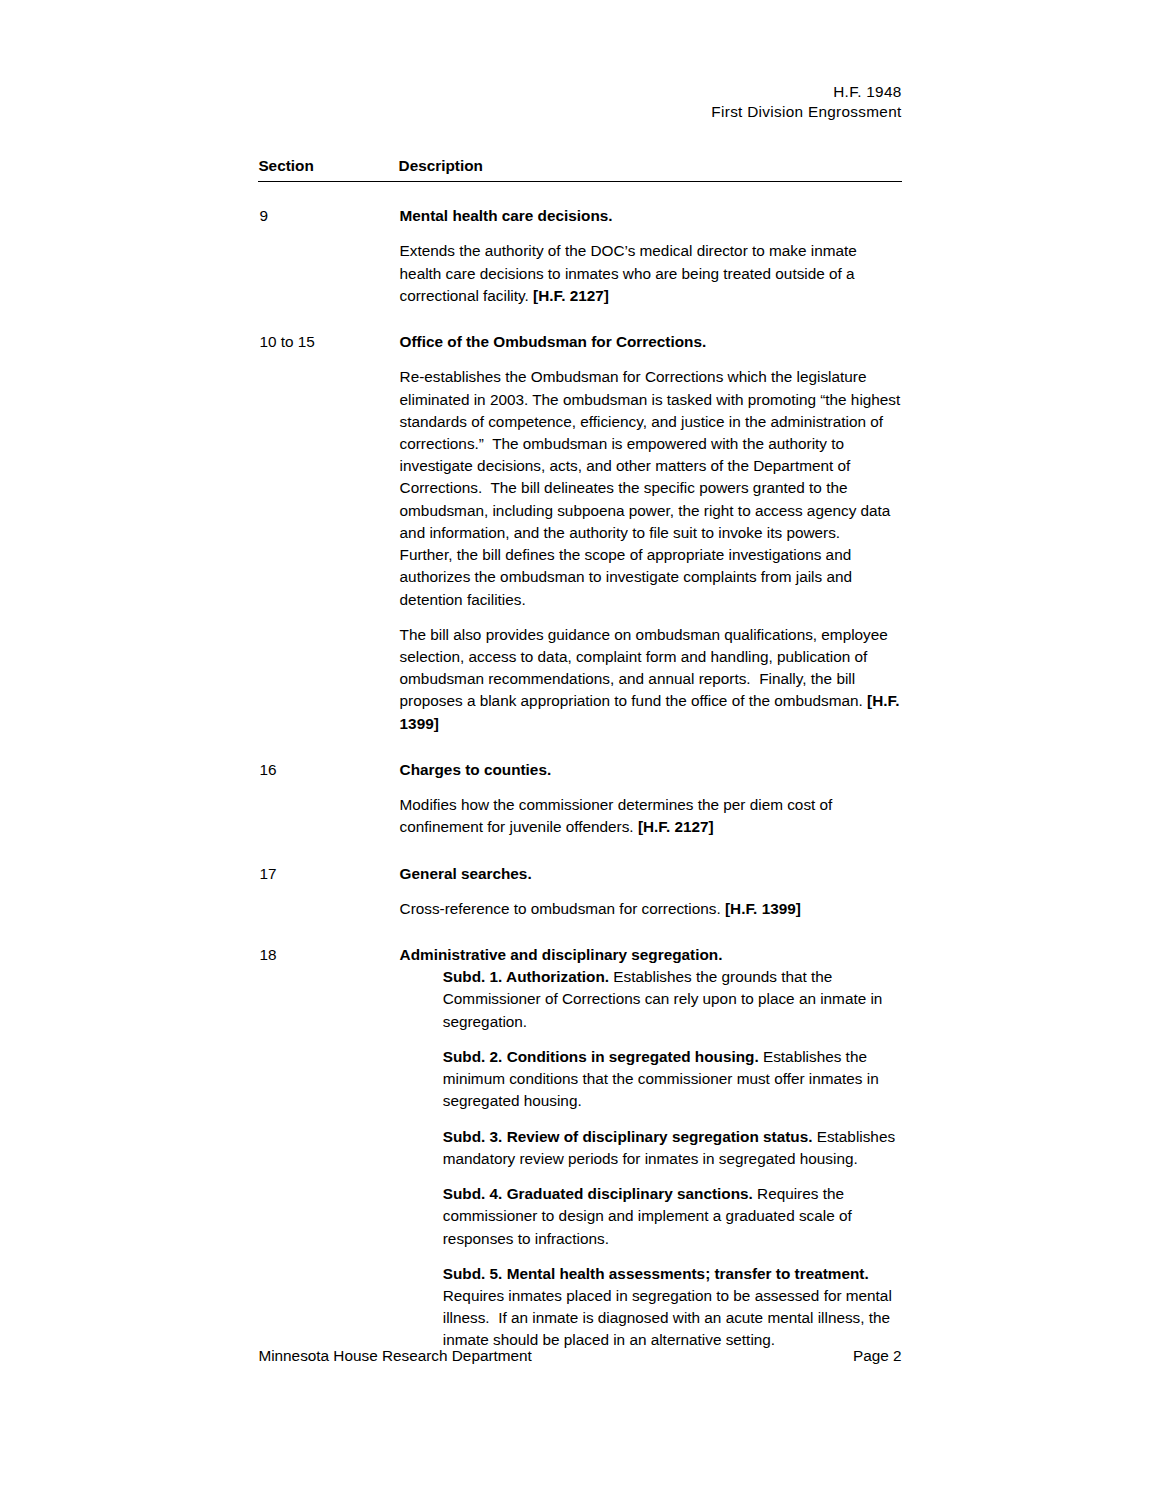H.F. 1948
First Division Engrossment
| Section | Description |
| --- | --- |
| 9 | Mental health care decisions. Extends the authority of the DOC’s medical director to make inmate health care decisions to inmates who are being treated outside of a correctional facility. [H.F. 2127] |
| 10 to 15 | Office of the Ombudsman for Corrections. Re-establishes the Ombudsman for Corrections which the legislature eliminated in 2003. The ombudsman is tasked with promoting “the highest standards of competence, efficiency, and justice in the administration of corrections.” The ombudsman is empowered with the authority to investigate decisions, acts, and other matters of the Department of Corrections. The bill delineates the specific powers granted to the ombudsman, including subpoena power, the right to access agency data and information, and the authority to file suit to invoke its powers. Further, the bill defines the scope of appropriate investigations and authorizes the ombudsman to investigate complaints from jails and detention facilities. The bill also provides guidance on ombudsman qualifications, employee selection, access to data, complaint form and handling, publication of ombudsman recommendations, and annual reports. Finally, the bill proposes a blank appropriation to fund the office of the ombudsman. [H.F. 1399] |
| 16 | Charges to counties. Modifies how the commissioner determines the per diem cost of confinement for juvenile offenders. [H.F. 2127] |
| 17 | General searches. Cross-reference to ombudsman for corrections. [H.F. 1399] |
| 18 | Administrative and disciplinary segregation. Subd. 1. Authorization. Establishes the grounds that the Commissioner of Corrections can rely upon to place an inmate in segregation. Subd. 2. Conditions in segregated housing. Establishes the minimum conditions that the commissioner must offer inmates in segregated housing. Subd. 3. Review of disciplinary segregation status. Establishes mandatory review periods for inmates in segregated housing. Subd. 4. Graduated disciplinary sanctions. Requires the commissioner to design and implement a graduated scale of responses to infractions. Subd. 5. Mental health assessments; transfer to treatment. Requires inmates placed in segregation to be assessed for mental illness. If an inmate is diagnosed with an acute mental illness, the inmate should be placed in an alternative setting. |
Minnesota House Research Department
Page 2